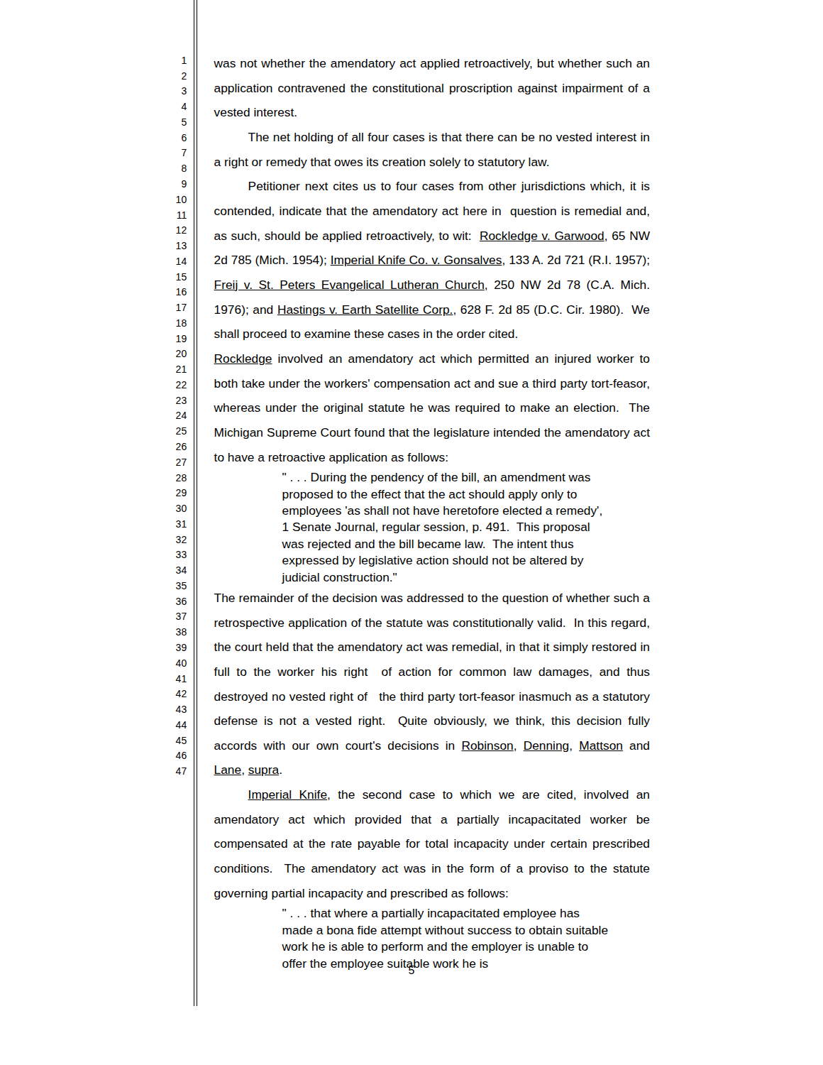1
2
3
4
5
6
7
8
9
10
11
12
13
14
15
16
17
18
19
20
21
22
23
24
25
26
27
28
29
30
31
32
33
34
35
36
37
38
39
40
41
42
43
44
45
46
47
was not whether the amendatory act applied retroactively, but whether such an application contravened the constitutional proscription against impairment of a vested interest.
The net holding of all four cases is that there can be no vested interest in a right or remedy that owes its creation solely to statutory law.
Petitioner next cites us to four cases from other jurisdictions which, it is contended, indicate that the amendatory act here in question is remedial and, as such, should be applied retroactively, to wit: Rockledge v. Garwood, 65 NW 2d 785 (Mich. 1954); Imperial Knife Co. v. Gonsalves, 133 A. 2d 721 (R.I. 1957); Freij v. St. Peters Evangelical Lutheran Church, 250 NW 2d 78 (C.A. Mich. 1976); and Hastings v. Earth Satellite Corp., 628 F. 2d 85 (D.C. Cir. 1980). We shall proceed to examine these cases in the order cited.
Rockledge involved an amendatory act which permitted an injured worker to both take under the workers' compensation act and sue a third party tort-feasor, whereas under the original statute he was required to make an election. The Michigan Supreme Court found that the legislature intended the amendatory act to have a retroactive application as follows:
" . . . During the pendency of the bill, an amendment was proposed to the effect that the act should apply only to employees 'as shall not have heretofore elected a remedy', 1 Senate Journal, regular session, p. 491. This proposal was rejected and the bill became law. The intent thus expressed by legislative action should not be altered by judicial construction."
The remainder of the decision was addressed to the question of whether such a retrospective application of the statute was constitutionally valid. In this regard, the court held that the amendatory act was remedial, in that it simply restored in full to the worker his right of action for common law damages, and thus destroyed no vested right of the third party tort-feasor inasmuch as a statutory defense is not a vested right. Quite obviously, we think, this decision fully accords with our own court's decisions in Robinson, Denning, Mattson and Lane, supra.
Imperial Knife, the second case to which we are cited, involved an amendatory act which provided that a partially incapacitated worker be compensated at the rate payable for total incapacity under certain prescribed conditions. The amendatory act was in the form of a proviso to the statute governing partial incapacity and prescribed as follows:
" . . . that where a partially incapacitated employee has made a bona fide attempt without success to obtain suitable work he is able to perform and the employer is unable to offer the employee suitable work he is
5